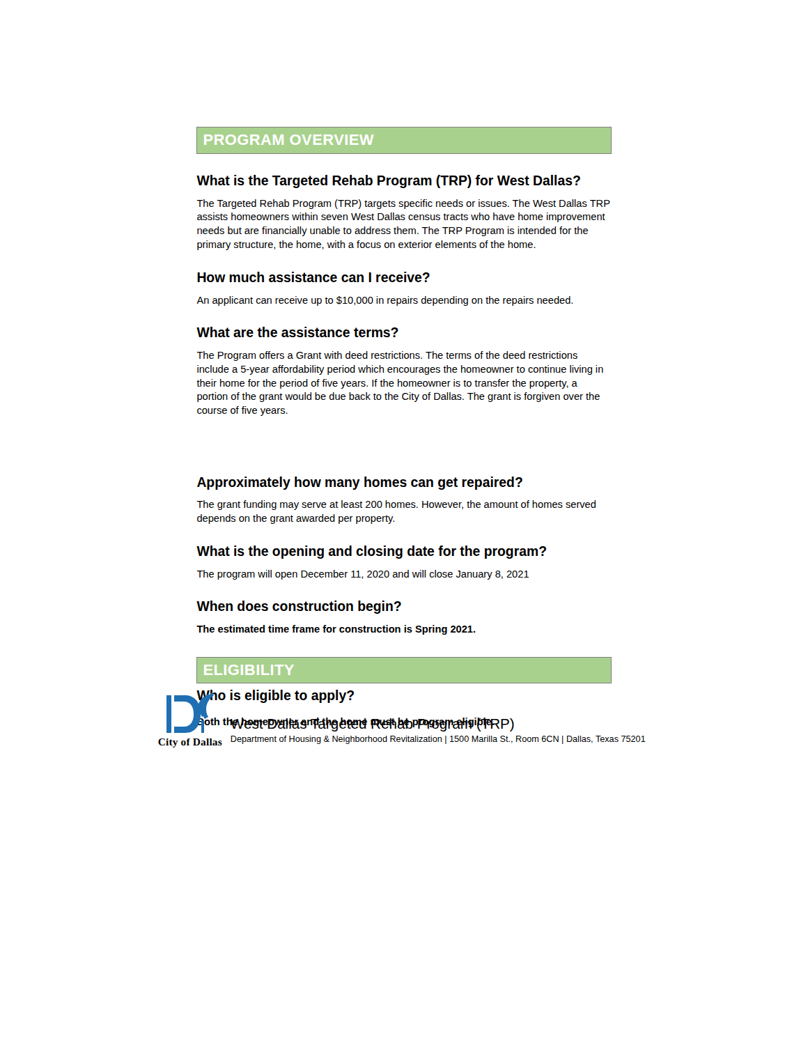PROGRAM OVERVIEW
What is the Targeted Rehab Program (TRP) for West Dallas?
The Targeted Rehab Program (TRP) targets specific needs or issues. The West Dallas TRP assists homeowners within seven West Dallas census tracts who have home improvement needs but are financially unable to address them. The TRP Program is intended for the primary structure, the home, with a focus on exterior elements of the home.
How much assistance can I receive?
An applicant can receive up to $10,000 in repairs depending on the repairs needed.
What are the assistance terms?
The Program offers a Grant with deed restrictions. The terms of the deed restrictions include a 5-year affordability period which encourages the homeowner to continue living in their home for the period of five years. If the homeowner is to transfer the property, a portion of the grant would be due back to the City of Dallas. The grant is forgiven over the course of five years.
Approximately how many homes can get repaired?
The grant funding may serve at least 200 homes. However, the amount of homes served depends on the grant awarded per property.
What is the opening and closing date for the program?
The program will open December 11, 2020 and will close January 8, 2021
When does construction begin?
The estimated time frame for construction is Spring 2021.
ELIGIBILITY
Who is eligible to apply?
Both the homeowner and the home must be program eligible.
City of Dallas
West Dallas Targeted Rehab Program (TRP)
Department of Housing & Neighborhood Revitalization | 1500 Marilla St., Room 6CN | Dallas, Texas 75201